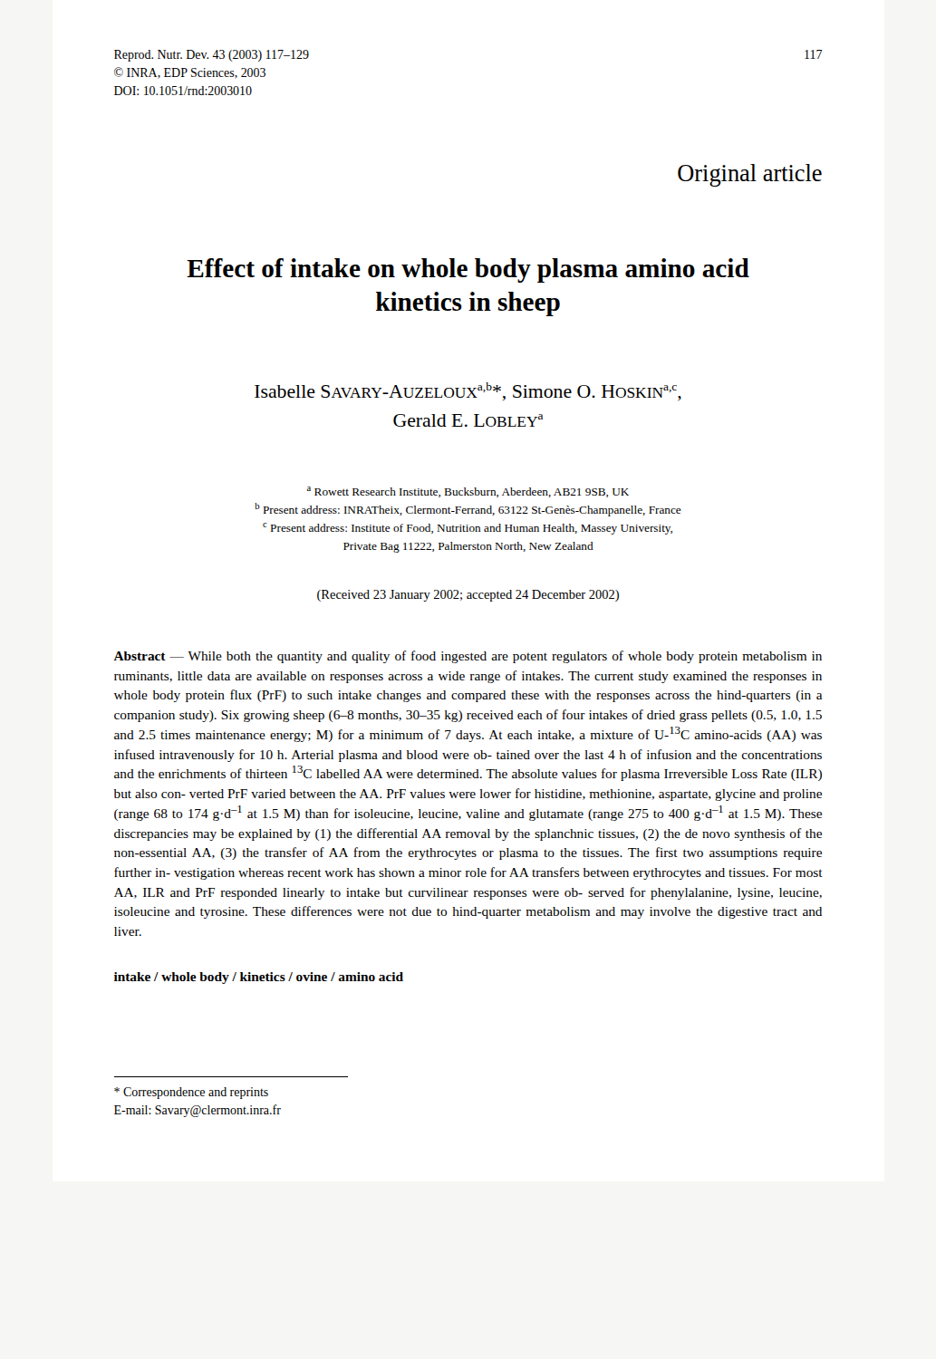Reprod. Nutr. Dev. 43 (2003) 117–129
© INRA, EDP Sciences, 2003
DOI: 10.1051/rnd:2003010
117
Original article
Effect of intake on whole body plasma amino acid
kinetics in sheep
Isabelle SAVARY-AUZELOUXa,b*, Simone O. HOSKINa,c,
Gerald E. LOBLEYa
a Rowett Research Institute, Bucksburn, Aberdeen, AB21 9SB, UK
b Present address: INRATheix, Clermont-Ferrand, 63122 St-Genès-Champanelle, France
c Present address: Institute of Food, Nutrition and Human Health, Massey University,
Private Bag 11222, Palmerston North, New Zealand
(Received 23 January 2002; accepted 24 December 2002)
Abstract — While both the quantity and quality of food ingested are potent regulators of whole body protein metabolism in ruminants, little data are available on responses across a wide range of intakes. The current study examined the responses in whole body protein flux (PrF) to such intake changes and compared these with the responses across the hind-quarters (in a companion study). Six growing sheep (6–8 months, 30–35 kg) received each of four intakes of dried grass pellets (0.5, 1.0, 1.5 and 2.5 times maintenance energy; M) for a minimum of 7 days. At each intake, a mixture of U-13C amino-acids (AA) was infused intravenously for 10 h. Arterial plasma and blood were ob- tained over the last 4 h of infusion and the concentrations and the enrichments of thirteen 13C labelled AA were determined. The absolute values for plasma Irreversible Loss Rate (ILR) but also con- verted PrF varied between the AA. PrF values were lower for histidine, methionine, aspartate, glycine and proline (range 68 to 174 g·d–1 at 1.5 M) than for isoleucine, leucine, valine and glutamate (range 275 to 400 g·d–1 at 1.5 M). These discrepancies may be explained by (1) the differential AA removal by the splanchnic tissues, (2) the de novo synthesis of the non-essential AA, (3) the transfer of AA from the erythrocytes or plasma to the tissues. The first two assumptions require further in- vestigation whereas recent work has shown a minor role for AA transfers between erythrocytes and tissues. For most AA, ILR and PrF responded linearly to intake but curvilinear responses were ob- served for phenylalanine, lysine, leucine, isoleucine and tyrosine. These differences were not due to hind-quarter metabolism and may involve the digestive tract and liver.
intake / whole body / kinetics / ovine / amino acid
* Correspondence and reprints
E-mail: Savary@clermont.inra.fr